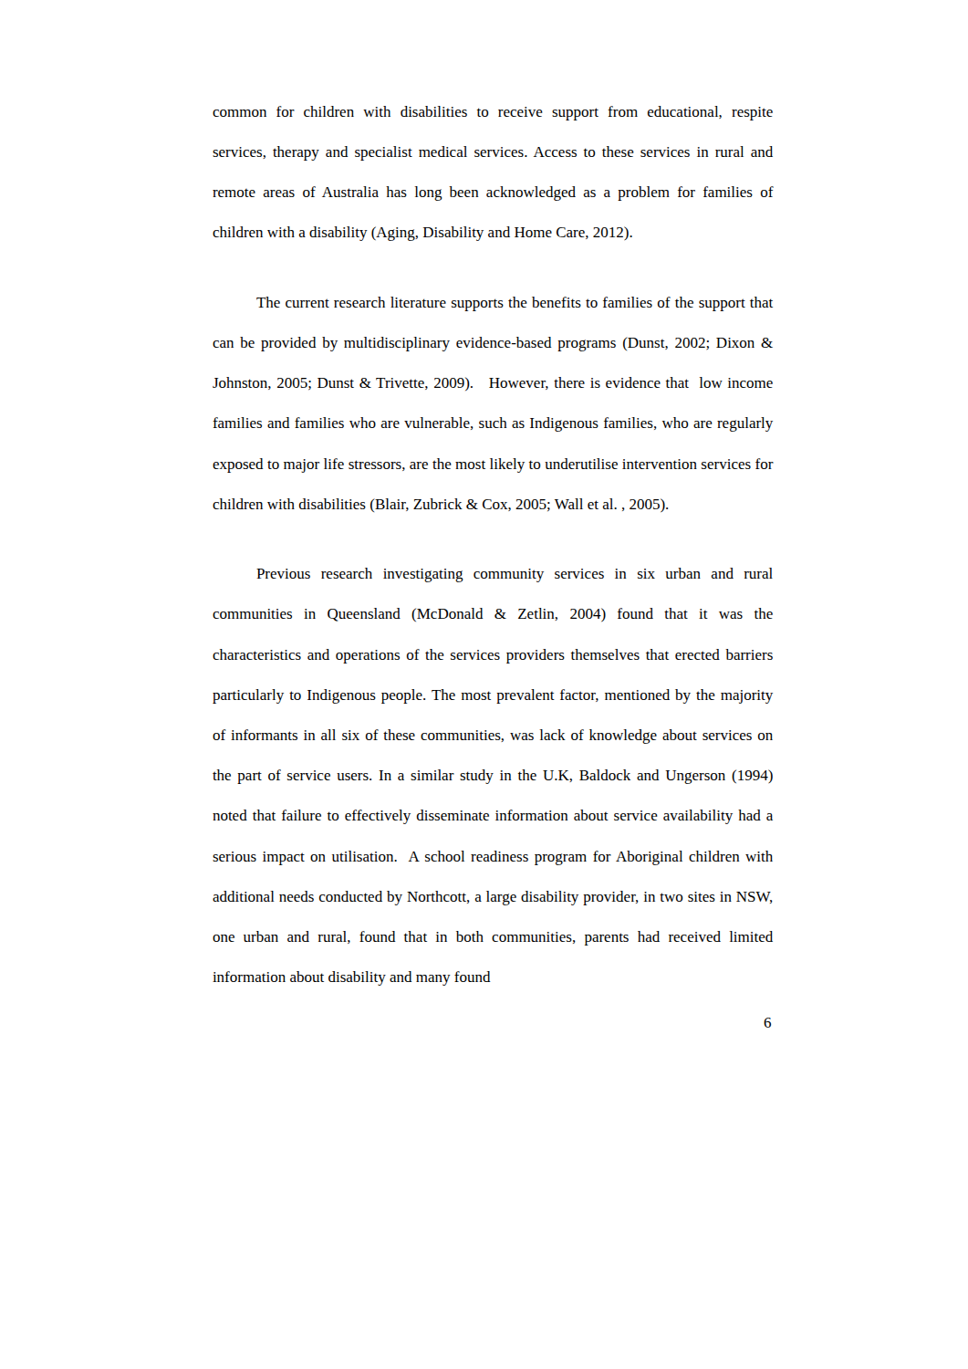common for children with disabilities to receive support from educational, respite services, therapy and specialist medical services. Access to these services in rural and remote areas of Australia has long been acknowledged as a problem for families of children with a disability (Aging, Disability and Home Care, 2012).
The current research literature supports the benefits to families of the support that can be provided by multidisciplinary evidence-based programs (Dunst, 2002; Dixon & Johnston, 2005; Dunst & Trivette, 2009). However, there is evidence that low income families and families who are vulnerable, such as Indigenous families, who are regularly exposed to major life stressors, are the most likely to underutilise intervention services for children with disabilities (Blair, Zubrick & Cox, 2005; Wall et al. , 2005).
Previous research investigating community services in six urban and rural communities in Queensland (McDonald & Zetlin, 2004) found that it was the characteristics and operations of the services providers themselves that erected barriers particularly to Indigenous people. The most prevalent factor, mentioned by the majority of informants in all six of these communities, was lack of knowledge about services on the part of service users. In a similar study in the U.K, Baldock and Ungerson (1994) noted that failure to effectively disseminate information about service availability had a serious impact on utilisation. A school readiness program for Aboriginal children with additional needs conducted by Northcott, a large disability provider, in two sites in NSW, one urban and rural, found that in both communities, parents had received limited information about disability and many found
6